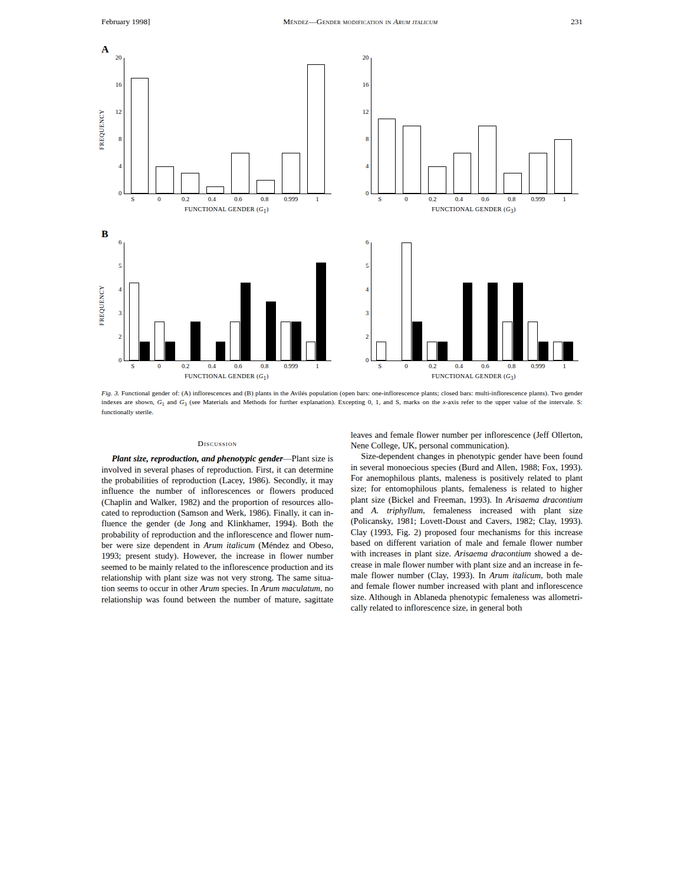February 1998]
Méndez—Gender modification in Arum italicum
231
A
FREQUENCY
20 16 12 8 4 0
S 00.20.40.60.80.9991
FUNCTIONAL GENDER (G1)
20 16 12 8 4 0
S 00.20.40.60.80.9991
FUNCTIONAL GENDER (G3)
B
FREQUENCY
6 5 4 3 2 0
S 00.20.40.60.80.9991
FUNCTIONAL GENDER (G1)
6 5 4 3 2 0
S 00.20.40.60.80.9991
FUNCTIONAL GENDER (G3)
Fig. 3. Functional gender of: (A) inflorescences and (B) plants in the Avilés population (open bars: one-inflorescence plants; closed bars: multi-inflorescence plants). Two gender indexes are shown, G1 and G3 (see Materials and Methods for further explanation). Excepting 0, 1, and S, marks on the x-axis refer to the upper value of the intervale. S: functionally sterile.
Discussion
Plant size, reproduction, and phenotypic gender—Plant size is involved in several phases of reproduction. First, it can determine the probabilities of reproduction (Lacey, 1986). Secondly, it may influence the number of inflorescences or flowers produced (Chaplin and Walker, 1982) and the proportion of resources allocated to reproduction (Samson and Werk, 1986). Finally, it can influence the gender (de Jong and Klinkhamer, 1994). Both the probability of reproduction and the inflorescence and flower number were size dependent in Arum italicum (Méndez and Obeso, 1993; present study). However, the increase in flower number seemed to be mainly related to the inflorescence production and its relationship with plant size was not very strong. The same situation seems to occur in other Arum species. In Arum maculatum, no relationship was found between the number of mature, sagittate leaves and female flower number per inflorescence (Jeff Ollerton, Nene College, UK, personal communication).
Size-dependent changes in phenotypic gender have been found in several monoecious species (Burd and Allen, 1988; Fox, 1993). For anemophilous plants, maleness is positively related to plant size; for entomophilous plants, femaleness is related to higher plant size (Bickel and Freeman, 1993). In Arisaema dracontium and A. triphyllum, femaleness increased with plant size (Policansky, 1981; Lovett-Doust and Cavers, 1982; Clay, 1993). Clay (1993, Fig. 2) proposed four mechanisms for this increase based on different variation of male and female flower number with increases in plant size. Arisaema dracontium showed a decrease in male flower number with plant size and an increase in female flower number (Clay, 1993). In Arum italicum, both male and female flower number increased with plant and inflorescence size. Although in Ablaneda phenotypic femaleness was allometrically related to inflorescence size, in general both